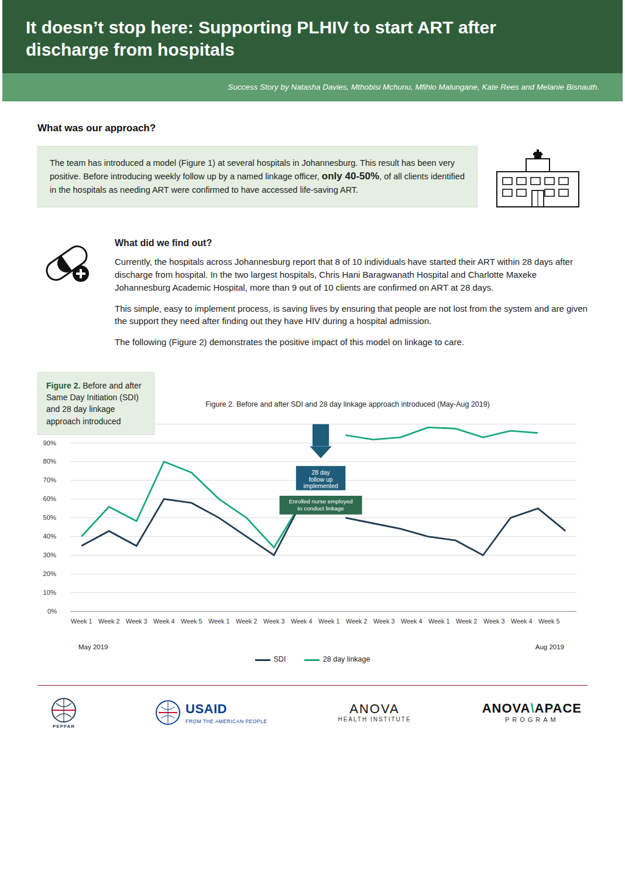It doesn’t stop here: Supporting PLHIV to start ART after discharge from hospitals
Success Story by Natasha Davies, Mthobisi Mchunu, Mfihlo Malungane, Kate Rees and Melanie Bisnauth.
What was our approach?
The team has introduced a model (Figure 1) at several hospitals in Johannesburg. This result has been very positive. Before introducing weekly follow up by a named linkage officer, only 40-50%, of all clients identified in the hospitals as needing ART were confirmed to have accessed life-saving ART.
What did we find out?
Currently, the hospitals across Johannesburg report that 8 of 10 individuals have started their ART within 28 days after discharge from hospital. In the two largest hospitals, Chris Hani Baragwanath Hospital and Charlotte Maxeke Johannesburg Academic Hospital, more than 9 out of 10 clients are confirmed on ART at 28 days.
This simple, easy to implement process, is saving lives by ensuring that people are not lost from the system and are given the support they need after finding out they have HIV during a hospital admission.
The following (Figure 2) demonstrates the positive impact of this model on linkage to care.
Figure 2. Before and after Same Day Initiation (SDI) and 28 day linkage approach introduced
Figure 2. Before and after SDI and 28 day linkage approach introduced (May-Aug 2019)
100% 90% 80% 70% 60% 50% 40% 30% 20% 10% 0% 28 day follow up implemented Enrolled nurse employed to conduct linkage Week 1 Week 2 Week 3 Week 4 Week 5 Week 1 Week 2 Week 3 Week 4 Week 1 Week 2 Week 3 Week 4 Week 1 Week 2 Week 3 Week 4 Week 5
May 2019 Aug 2019
SDI 28 day linkage
PEPFAR
USAID
From the American People
ANOVA
Health Institute
ANOVA\APACE
Program